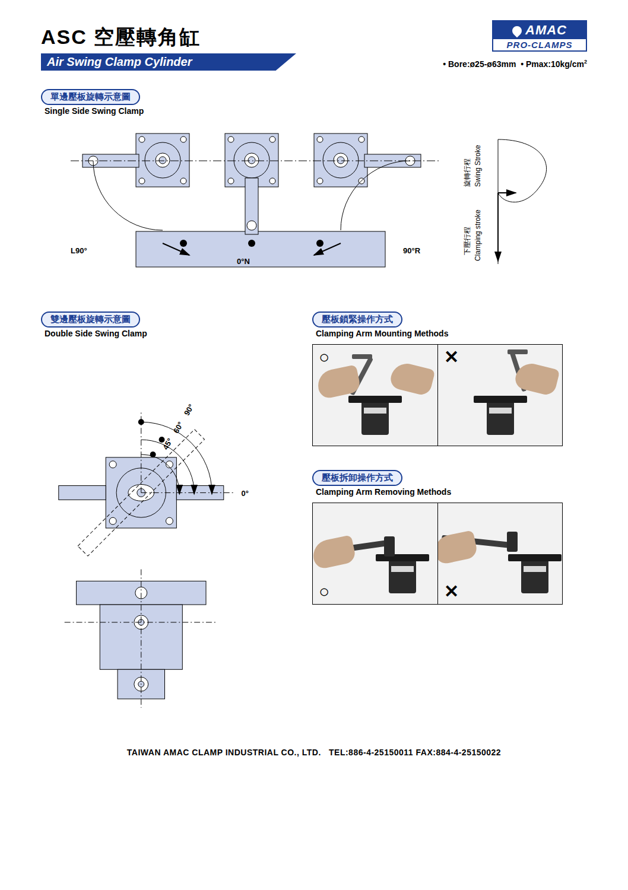AMAC
PRO-CLAMPS
ASC 空壓轉角缸
Air Swing Clamp Cylinder • Bore:ø25-ø63mm • Pmax:10kg/cm2
單邊壓板旋轉示意圖
Single Side Swing Clamp
L90° 90°R 0°N 旋轉行程 Swing Stroke 下壓行程 Clamping stroke
雙邊壓板旋轉示意圖
Double Side Swing Clamp
90° 60° 45° 0°
壓板鎖緊操作方式
Clamping Arm Mounting Methods
○
✕
壓板拆卸操作方式
Clamping Arm Removing Methods
○
✕
TAIWAN AMAC CLAMP INDUSTRIAL CO., LTD. TEL:886-4-25150011 FAX:884-4-25150022